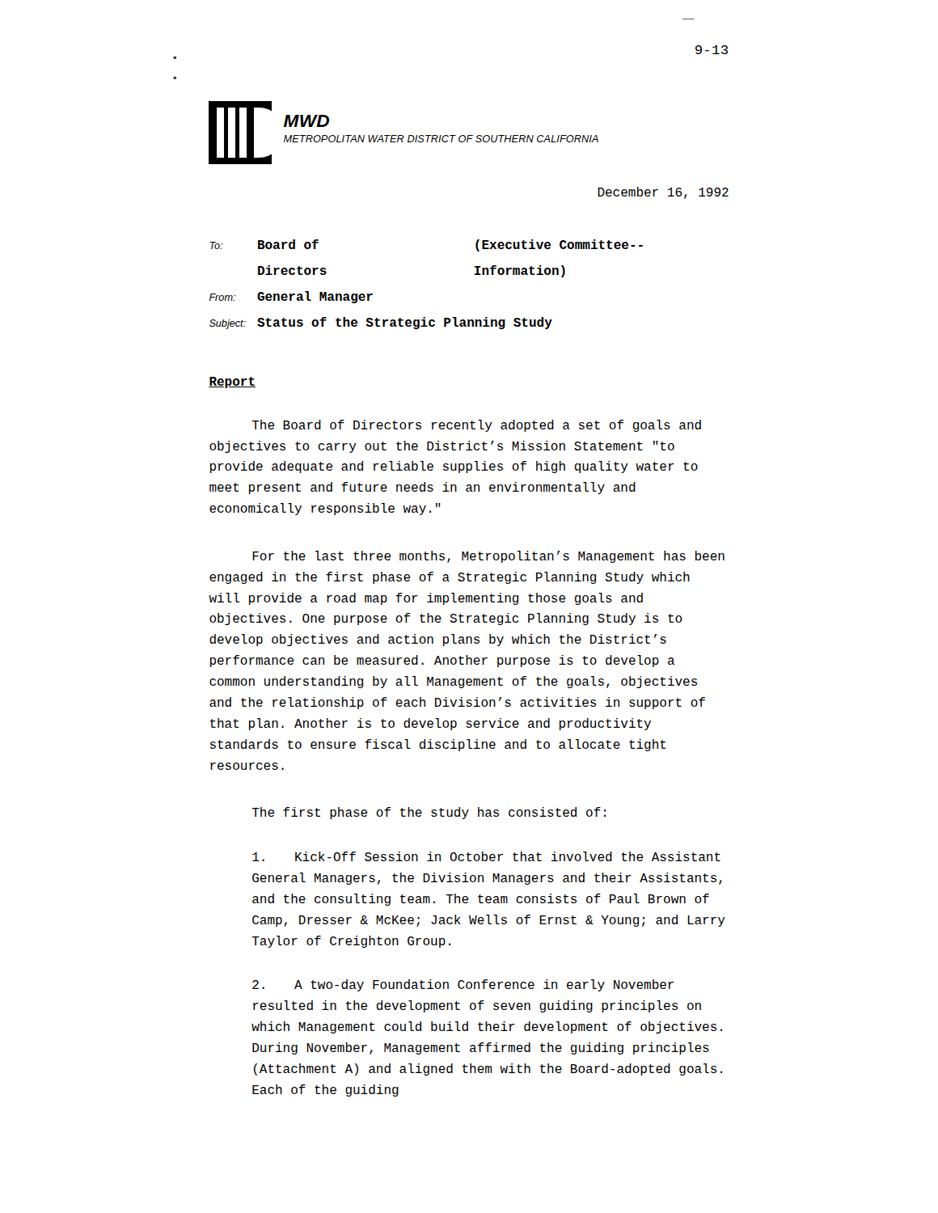——
9-13
•
•
MWD
METROPOLITAN WATER DISTRICT OF SOUTHERN CALIFORNIA
December 16, 1992
To: Board of Directors (Executive Committee--Information)
From: General Manager
Subject: Status of the Strategic Planning Study
Report
The Board of Directors recently adopted a set of goals and objectives to carry out the District’s Mission Statement "to provide adequate and reliable supplies of high quality water to meet present and future needs in an environmentally and economically responsible way."
For the last three months, Metropolitan’s Management has been engaged in the first phase of a Strategic Planning Study which will provide a road map for implementing those goals and objectives. One purpose of the Strategic Planning Study is to develop objectives and action plans by which the District’s performance can be measured. Another purpose is to develop a common understanding by all Management of the goals, objectives and the relationship of each Division’s activities in support of that plan. Another is to develop service and productivity standards to ensure fiscal discipline and to allocate tight resources.
The first phase of the study has consisted of:
1. Kick-Off Session in October that involved the Assistant General Managers, the Division Managers and their Assistants, and the consulting team. The team consists of Paul Brown of Camp, Dresser & McKee; Jack Wells of Ernst & Young; and Larry Taylor of Creighton Group.
2. A two-day Foundation Conference in early November resulted in the development of seven guiding principles on which Management could build their development of objectives. During November, Management affirmed the guiding principles (Attachment A) and aligned them with the Board-adopted goals. Each of the guiding